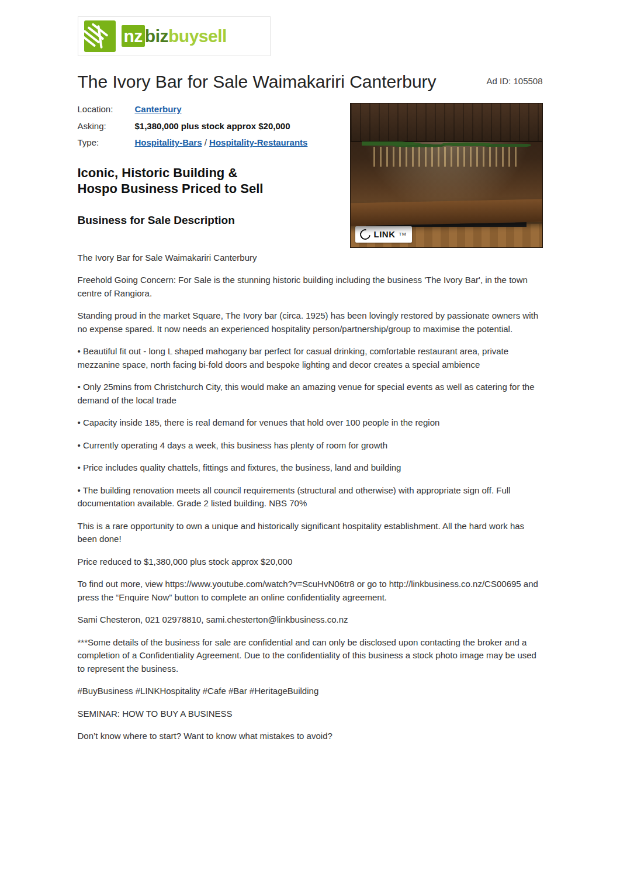nz biz buysell
The Ivory Bar for Sale Waimakariri Canterbury
Ad ID: 105508
Location:
Canterbury
Asking:
$1,380,000 plus stock approx $20,000
Type:
Hospitality-Bars / Hospitality-Restaurants
Iconic, Historic Building & Hospo Business Priced to Sell
Business for Sale Description
LINKTM
The Ivory Bar for Sale Waimakariri Canterbury
Freehold Going Concern: For Sale is the stunning historic building including the business 'The Ivory Bar', in the town centre of Rangiora.
Standing proud in the market Square, The Ivory bar (circa. 1925) has been lovingly restored by passionate owners with no expense spared. It now needs an experienced hospitality person/partnership/group to maximise the potential.
• Beautiful fit out - long L shaped mahogany bar perfect for casual drinking, comfortable restaurant area, private mezzanine space, north facing bi-fold doors and bespoke lighting and decor creates a special ambience
• Only 25mins from Christchurch City, this would make an amazing venue for special events as well as catering for the demand of the local trade
• Capacity inside 185, there is real demand for venues that hold over 100 people in the region
• Currently operating 4 days a week, this business has plenty of room for growth
• Price includes quality chattels, fittings and fixtures, the business, land and building
• The building renovation meets all council requirements (structural and otherwise) with appropriate sign off. Full documentation available. Grade 2 listed building. NBS 70%
This is a rare opportunity to own a unique and historically significant hospitality establishment. All the hard work has been done!
Price reduced to $1,380,000 plus stock approx $20,000
To find out more, view https://www.youtube.com/watch?v=ScuHvN06tr8 or go to http://linkbusiness.co.nz/CS00695 and press the “Enquire Now” button to complete an online confidentiality agreement.
Sami Chesteron, 021 02978810, sami.chesterton@linkbusiness.co.nz
***Some details of the business for sale are confidential and can only be disclosed upon contacting the broker and a completion of a Confidentiality Agreement. Due to the confidentiality of this business a stock photo image may be used to represent the business.
#BuyBusiness #LINKHospitality #Cafe #Bar #HeritageBuilding
SEMINAR: HOW TO BUY A BUSINESS
Don’t know where to start? Want to know what mistakes to avoid?